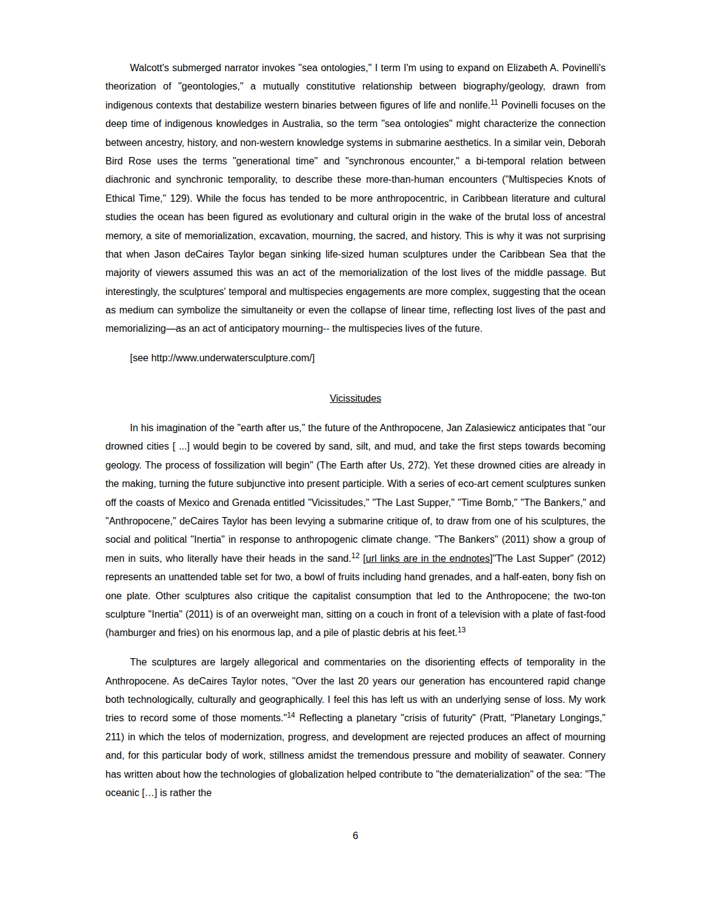Walcott's submerged narrator invokes "sea ontologies," I term I'm using to expand on Elizabeth A. Povinelli's theorization of "geontologies," a mutually constitutive relationship between biography/geology, drawn from indigenous contexts that destabilize western binaries between figures of life and nonlife.11 Povinelli focuses on the deep time of indigenous knowledges in Australia, so the term "sea ontologies" might characterize the connection between ancestry, history, and non-western knowledge systems in submarine aesthetics. In a similar vein, Deborah Bird Rose uses the terms "generational time" and "synchronous encounter," a bi-temporal relation between diachronic and synchronic temporality, to describe these more-than-human encounters ("Multispecies Knots of Ethical Time," 129). While the focus has tended to be more anthropocentric, in Caribbean literature and cultural studies the ocean has been figured as evolutionary and cultural origin in the wake of the brutal loss of ancestral memory, a site of memorialization, excavation, mourning, the sacred, and history. This is why it was not surprising that when Jason deCaires Taylor began sinking life-sized human sculptures under the Caribbean Sea that the majority of viewers assumed this was an act of the memorialization of the lost lives of the middle passage. But interestingly, the sculptures' temporal and multispecies engagements are more complex, suggesting that the ocean as medium can symbolize the simultaneity or even the collapse of linear time, reflecting lost lives of the past and memorializing—as an act of anticipatory mourning-- the multispecies lives of the future.
[see http://www.underwatersculpture.com/]
Vicissitudes
In his imagination of the "earth after us," the future of the Anthropocene, Jan Zalasiewicz anticipates that "our drowned cities [ ...] would begin to be covered by sand, silt, and mud, and take the first steps towards becoming geology. The process of fossilization will begin" (The Earth after Us, 272). Yet these drowned cities are already in the making, turning the future subjunctive into present participle. With a series of eco-art cement sculptures sunken off the coasts of Mexico and Grenada entitled "Vicissitudes," "The Last Supper," "Time Bomb," "The Bankers," and "Anthropocene," deCaires Taylor has been levying a submarine critique of, to draw from one of his sculptures, the social and political "Inertia" in response to anthropogenic climate change. "The Bankers" (2011) show a group of men in suits, who literally have their heads in the sand.12 [url links are in the endnotes]"The Last Supper" (2012) represents an unattended table set for two, a bowl of fruits including hand grenades, and a half-eaten, bony fish on one plate. Other sculptures also critique the capitalist consumption that led to the Anthropocene; the two-ton sculpture "Inertia" (2011) is of an overweight man, sitting on a couch in front of a television with a plate of fast-food (hamburger and fries) on his enormous lap, and a pile of plastic debris at his feet.13
The sculptures are largely allegorical and commentaries on the disorienting effects of temporality in the Anthropocene. As deCaires Taylor notes, "Over the last 20 years our generation has encountered rapid change both technologically, culturally and geographically. I feel this has left us with an underlying sense of loss. My work tries to record some of those moments."14 Reflecting a planetary "crisis of futurity" (Pratt, "Planetary Longings," 211) in which the telos of modernization, progress, and development are rejected produces an affect of mourning and, for this particular body of work, stillness amidst the tremendous pressure and mobility of seawater. Connery has written about how the technologies of globalization helped contribute to "the dematerialization" of the sea: "The oceanic […] is rather the
6